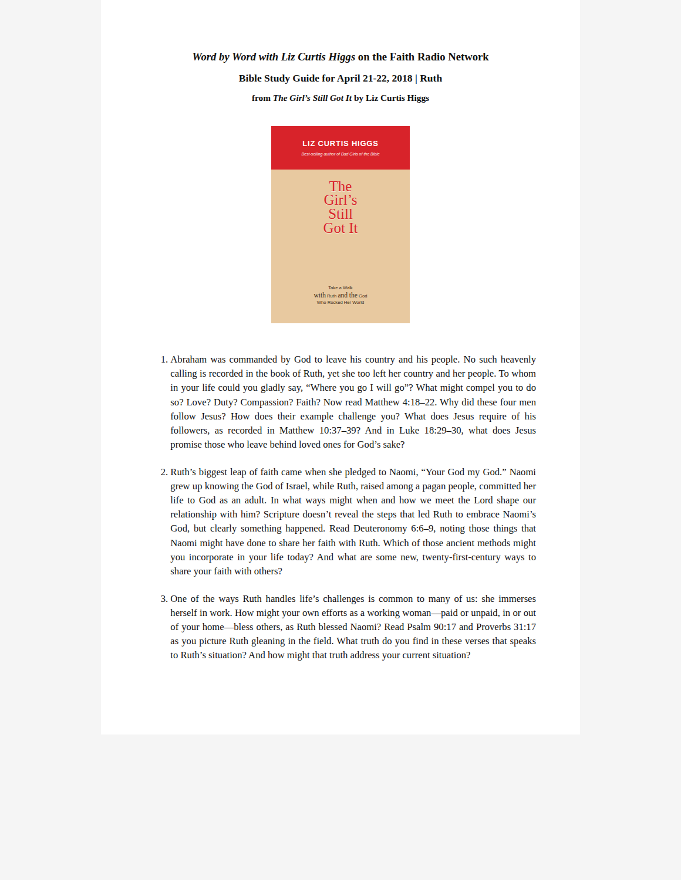Word by Word with Liz Curtis Higgs on the Faith Radio Network
Bible Study Guide for April 21-22, 2018 | Ruth
from The Girl’s Still Got It by Liz Curtis Higgs
Liz Curtis Higgs
Best-selling author of Bad Girls of the Bible
The
Girl’s
Still
Got It
Take a Walk
with Ruth and the God
Who Rocked Her World
Abraham was commanded by God to leave his country and his people. No such heavenly calling is recorded in the book of Ruth, yet she too left her country and her people. To whom in your life could you gladly say, “Where you go I will go”? What might compel you to do so? Love? Duty? Compassion? Faith? Now read Matthew 4:18–22. Why did these four men follow Jesus? How does their example challenge you? What does Jesus require of his followers, as recorded in Matthew 10:37–39? And in Luke 18:29–30, what does Jesus promise those who leave behind loved ones for God’s sake?
Ruth’s biggest leap of faith came when she pledged to Naomi, “Your God my God.” Naomi grew up knowing the God of Israel, while Ruth, raised among a pagan people, committed her life to God as an adult. In what ways might when and how we meet the Lord shape our relationship with him? Scripture doesn’t reveal the steps that led Ruth to embrace Naomi’s God, but clearly something happened. Read Deuteronomy 6:6–9, noting those things that Naomi might have done to share her faith with Ruth. Which of those ancient methods might you incorporate in your life today? And what are some new, twenty-first-century ways to share your faith with others?
One of the ways Ruth handles life’s challenges is common to many of us: she immerses herself in work. How might your own efforts as a working woman—paid or unpaid, in or out of your home—bless others, as Ruth blessed Naomi? Read Psalm 90:17 and Proverbs 31:17 as you picture Ruth gleaning in the field. What truth do you find in these verses that speaks to Ruth’s situation? And how might that truth address your current situation?